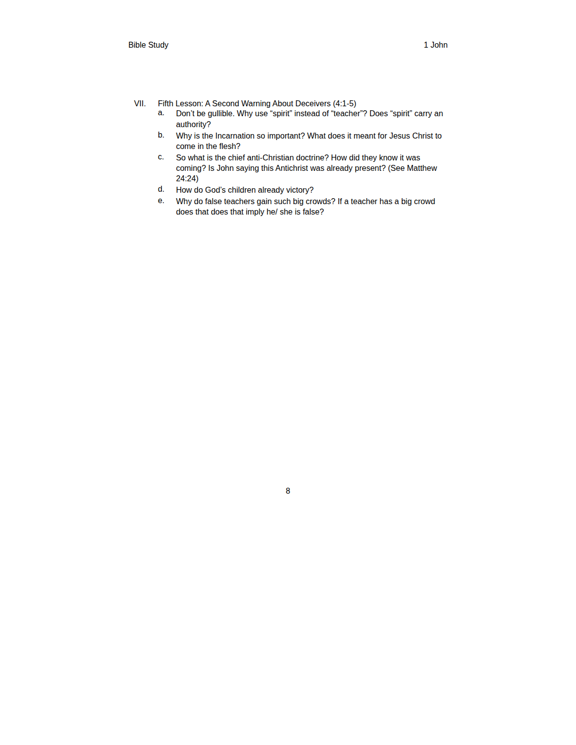Bible Study
1 John
VII.
Fifth Lesson: A Second Warning About Deceivers (4:1-5)
a. Don’t be gullible. Why use “spirit” instead of “teacher”? Does “spirit” carry an authority?
b. Why is the Incarnation so important? What does it meant for Jesus Christ to come in the flesh?
c. So what is the chief anti-Christian doctrine? How did they know it was coming? Is John saying this Antichrist was already present? (See Matthew 24:24)
d. How do God’s children already victory?
e. Why do false teachers gain such big crowds? If a teacher has a big crowd does that does that imply he/ she is false?
8